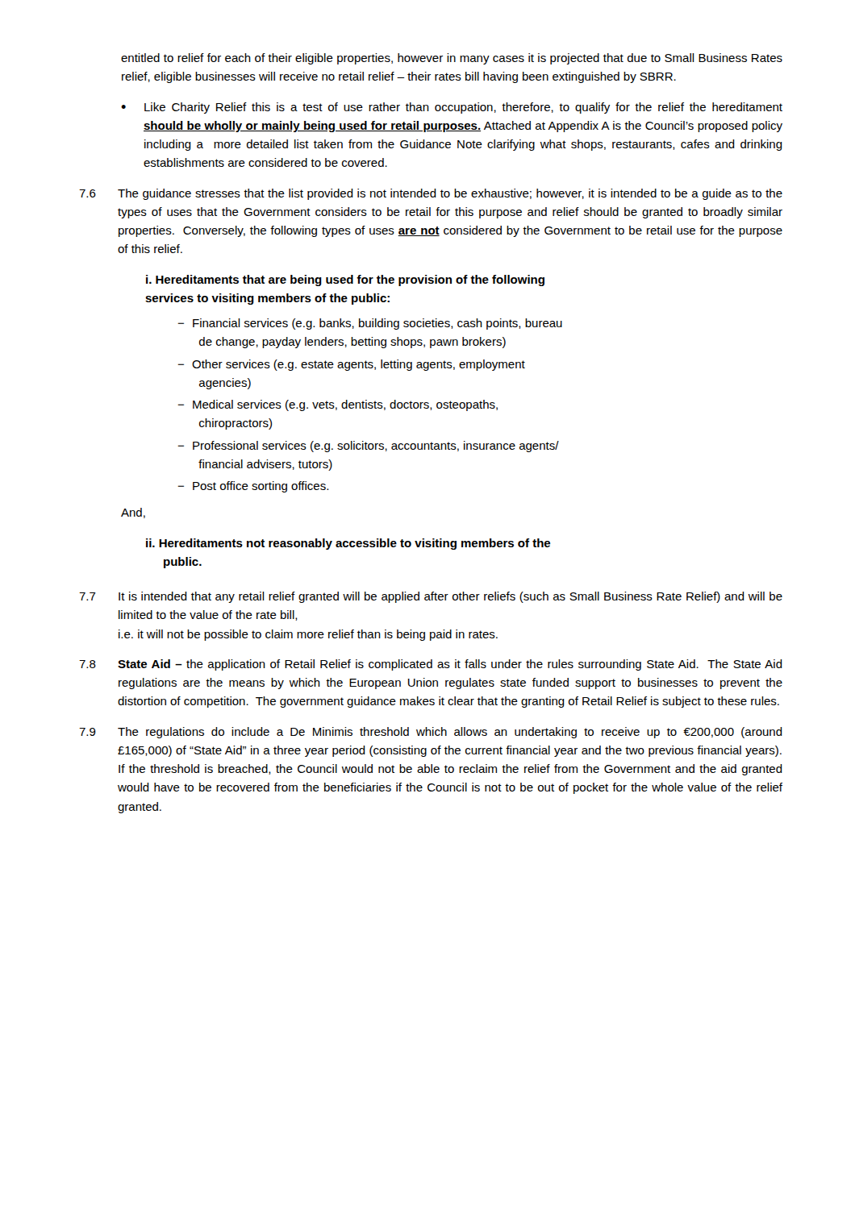entitled to relief for each of their eligible properties, however in many cases it is projected that due to Small Business Rates relief, eligible businesses will receive no retail relief – their rates bill having been extinguished by SBRR.
Like Charity Relief this is a test of use rather than occupation, therefore, to qualify for the relief the hereditament should be wholly or mainly being used for retail purposes. Attached at Appendix A is the Council’s proposed policy including a more detailed list taken from the Guidance Note clarifying what shops, restaurants, cafes and drinking establishments are considered to be covered.
7.6
The guidance stresses that the list provided is not intended to be exhaustive; however, it is intended to be a guide as to the types of uses that the Government considers to be retail for this purpose and relief should be granted to broadly similar properties. Conversely, the following types of uses are not considered by the Government to be retail use for the purpose of this relief.
i. Hereditaments that are being used for the provision of the following
services to visiting members of the public:
Financial services (e.g. banks, building societies, cash points, bureau
de change, payday lenders, betting shops, pawn brokers)
Other services (e.g. estate agents, letting agents, employment
agencies)
Medical services (e.g. vets, dentists, doctors, osteopaths,
chiropractors)
Professional services (e.g. solicitors, accountants, insurance agents/
financial advisers, tutors)
Post office sorting offices.
And,
ii. Hereditaments not reasonably accessible to visiting members of thepublic.
7.7
It is intended that any retail relief granted will be applied after other reliefs (such as Small Business Rate Relief) and will be limited to the value of the rate bill,
i.e. it will not be possible to claim more relief than is being paid in rates.
7.8
State Aid – the application of Retail Relief is complicated as it falls under the rules surrounding State Aid. The State Aid regulations are the means by which the European Union regulates state funded support to businesses to prevent the distortion of competition. The government guidance makes it clear that the granting of Retail Relief is subject to these rules.
7.9
The regulations do include a De Minimis threshold which allows an undertaking to receive up to €200,000 (around £165,000) of “State Aid” in a three year period (consisting of the current financial year and the two previous financial years). If the threshold is breached, the Council would not be able to reclaim the relief from the Government and the aid granted would have to be recovered from the beneficiaries if the Council is not to be out of pocket for the whole value of the relief granted.